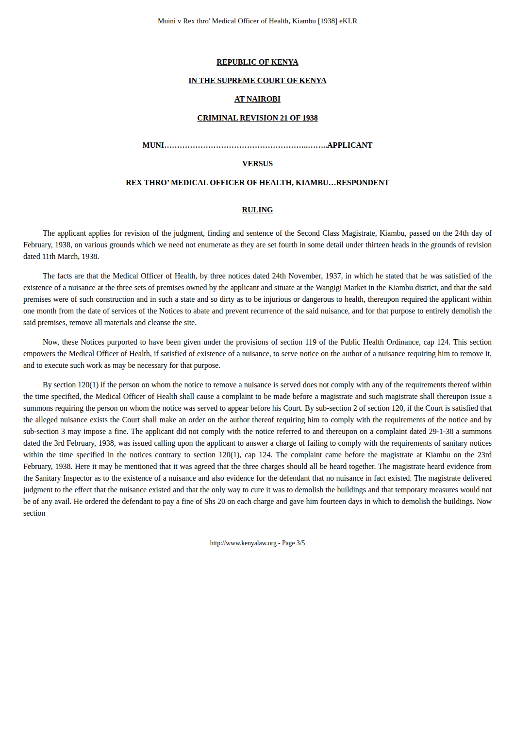Muini v Rex thro' Medical Officer of Health, Kiambu [1938] eKLR
REPUBLIC OF KENYA
IN THE SUPREME COURT OF KENYA
AT NAIROBI
CRIMINAL REVISION 21 OF 1938
MUNI………………………………………………..……..APPLICANT
VERSUS
REX THRO’ MEDICAL OFFICER OF HEALTH, KIAMBU…RESPONDENT
RULING
The applicant applies for revision of the judgment, finding and sentence of the Second Class Magistrate, Kiambu, passed on the 24th day of February, 1938, on various grounds which we need not enumerate as they are set fourth in some detail under thirteen heads in the grounds of revision dated 11th March, 1938.
The facts are that the Medical Officer of Health, by three notices dated 24th November, 1937, in which he stated that he was satisfied of the existence of a nuisance at the three sets of premises owned by the applicant and situate at the Wangigi Market in the Kiambu district, and that the said premises were of such construction and in such a state and so dirty as to be injurious or dangerous to health, thereupon required the applicant within one month from the date of services of the Notices to abate and prevent recurrence of the said nuisance, and for that purpose to entirely demolish the said premises, remove all materials and cleanse the site.
Now, these Notices purported to have been given under the provisions of section 119 of the Public Health Ordinance, cap 124. This section empowers the Medical Officer of Health, if satisfied of existence of a nuisance, to serve notice on the author of a nuisance requiring him to remove it, and to execute such work as may be necessary for that purpose.
By section 120(1) if the person on whom the notice to remove a nuisance is served does not comply with any of the requirements thereof within the time specified, the Medical Officer of Health shall cause a complaint to be made before a magistrate and such magistrate shall thereupon issue a summons requiring the person on whom the notice was served to appear before his Court. By sub-section 2 of section 120, if the Court is satisfied that the alleged nuisance exists the Court shall make an order on the author thereof requiring him to comply with the requirements of the notice and by sub-section 3 may impose a fine. The applicant did not comply with the notice referred to and thereupon on a complaint dated 29-1-38 a summons dated the 3rd February, 1938, was issued calling upon the applicant to answer a charge of failing to comply with the requirements of sanitary notices within the time specified in the notices contrary to section 120(1), cap 124. The complaint came before the magistrate at Kiambu on the 23rd February, 1938. Here it may be mentioned that it was agreed that the three charges should all be heard together. The magistrate heard evidence from the Sanitary Inspector as to the existence of a nuisance and also evidence for the defendant that no nuisance in fact existed. The magistrate delivered judgment to the effect that the nuisance existed and that the only way to cure it was to demolish the buildings and that temporary measures would not be of any avail. He ordered the defendant to pay a fine of Shs 20 on each charge and gave him fourteen days in which to demolish the buildings. Now section
http://www.kenyalaw.org - Page 3/5